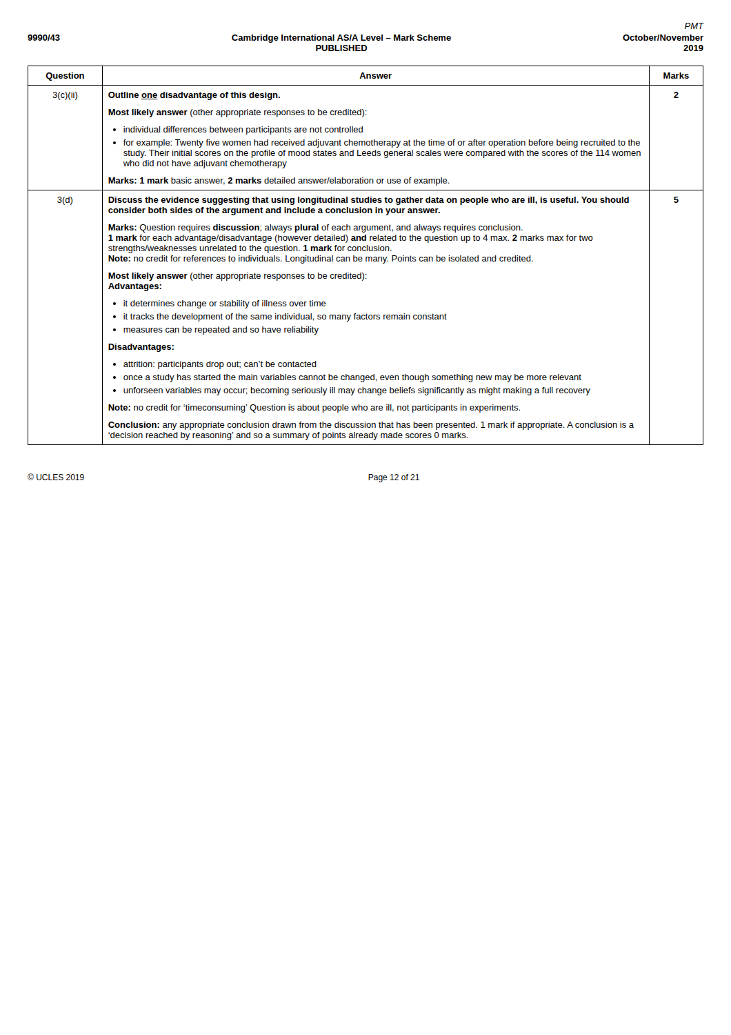PMT
9990/43
Cambridge International AS/A Level – Mark Scheme
PUBLISHED
October/November
2019
| Question | Answer | Marks |
| --- | --- | --- |
| 3(c)(ii) | Outline one disadvantage of this design. Most likely answer (other appropriate responses to be credited): individual differences between participants are not controlled for example: Twenty five women had received adjuvant chemotherapy at the time of or after operation before being recruited to the study. Their initial scores on the profile of mood states and Leeds general scales were compared with the scores of the 114 women who did not have adjuvant chemotherapy Marks: 1 mark basic answer, 2 marks detailed answer/elaboration or use of example. | 2 |
| 3(d) | Discuss the evidence suggesting that using longitudinal studies to gather data on people who are ill, is useful. You should consider both sides of the argument and include a conclusion in your answer. Marks: Question requires discussion ; always plural of each argument, and always requires conclusion. 1 mark for each advantage/disadvantage (however detailed) and related to the question up to 4 max. 2 marks max for two strengths/weaknesses unrelated to the question. 1 mark for conclusion. Note: no credit for references to individuals. Longitudinal can be many. Points can be isolated and credited. Most likely answer (other appropriate responses to be credited): Advantages: it determines change or stability of illness over time it tracks the development of the same individual, so many factors remain constant measures can be repeated and so have reliability Disadvantages: attrition: participants drop out; can’t be contacted once a study has started the main variables cannot be changed, even though something new may be more relevant unforseen variables may occur; becoming seriously ill may change beliefs significantly as might making a full recovery Note: no credit for ‘timeconsuming’ Question is about people who are ill, not participants in experiments. Conclusion: any appropriate conclusion drawn from the discussion that has been presented. 1 mark if appropriate. A conclusion is a ‘decision reached by reasoning’ and so a summary of points already made scores 0 marks. | 5 |
© UCLES 2019
Page 12 of 21